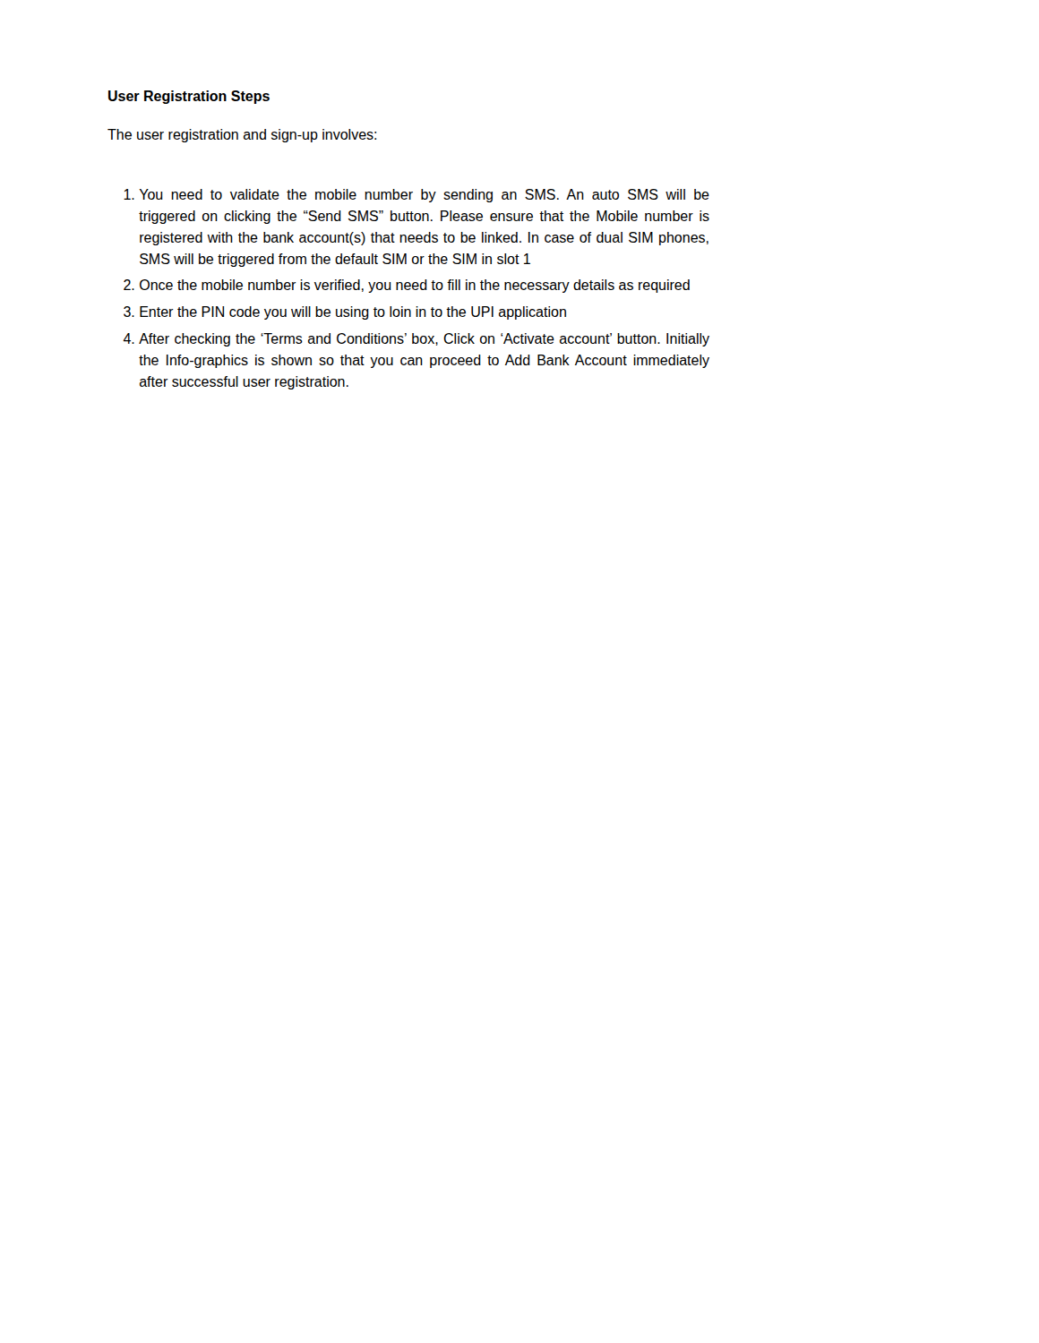User Registration Steps
The user registration and sign-up involves:
You need to validate the mobile number by sending an SMS. An auto SMS will be triggered on clicking the “Send SMS” button. Please ensure that the Mobile number is registered with the bank account(s) that needs to be linked. In case of dual SIM phones, SMS will be triggered from the default SIM or the SIM in slot 1
Once the mobile number is verified, you need to fill in the necessary details as required
Enter the PIN code you will be using to loin in to the UPI application
After checking the ‘Terms and Conditions’ box, Click on ‘Activate account’ button. Initially the Info-graphics is shown so that you can proceed to Add Bank Account immediately after successful user registration.